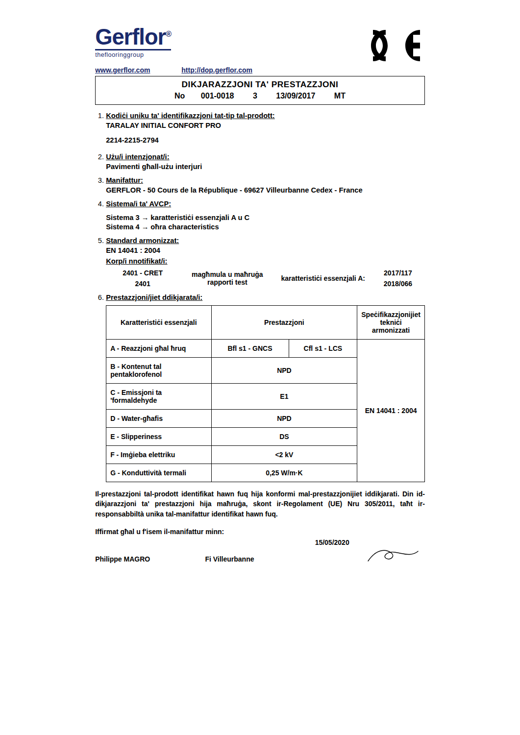Gerflor®
theflooringgroup
www.gerflor.com http://dop.gerflor.com
DIKJARAZZJONI TA' PRESTAZZJONI
No 001-0018 3 13/09/2017 MT
Kodiċi uniku ta' identifikazzjoni tat-tip tal-prodott:
TARALAY INITIAL CONFORT PRO
2214-2215-2794
Użu/i intenzjonat/i:
Pavimenti għall-użu interjuri
Manifattur:
GERFLOR - 50 Cours de la République - 69627 Villeurbanne Cedex - France
Sistema/i ta' AVCP:
Sistema 3 → karatteristiċi essenzjali A u C
Sistema 4 → oħra characteristics
Standard armonizzat:
EN 14041 : 2004
Korp/i nnotifikat/i:
2401 - CRET
2401
magħmula u maħruġa rapporti test
karatteristiċi essenzjali A:
2017/117
2018/066
Prestazzjoni/jiet ddikjarata/i:
| Karatteristiċi essenzjali | Prestazzjoni | Speċifikazzjonijiet tekniċi armonizzati |
| --- | --- | --- |
| A - Reazzjoni għal ħruq | Bfl s1 - GNCS | Cfl s1 - LCS | EN 14041 : 2004 |
| B - Kontenut tal pentaklorofenol | NPD |
| C - Emissjoni ta 'formaldehyde | E1 |
| D - Water-għafis | NPD |
| E - Slipperiness | DS |
| F - Imġieba elettriku | <2 kV |
| G - Konduttività termali | 0,25 W/m·K |
Il-prestazzjoni tal-prodott identifikat hawn fuq hija konformi mal-prestazzjonijiet iddikjarati. Din id-dikjarazzjoni ta' prestazzjoni hija maħruġa, skont ir-Regolament (UE) Nru 305/2011, taħt ir-responsabbiltà unika tal-manifattur identifikat hawn fuq.
Iffirmat għal u f'isem il-manifattur minn:
Philippe MAGRO
Fi Villeurbanne
15/05/2020